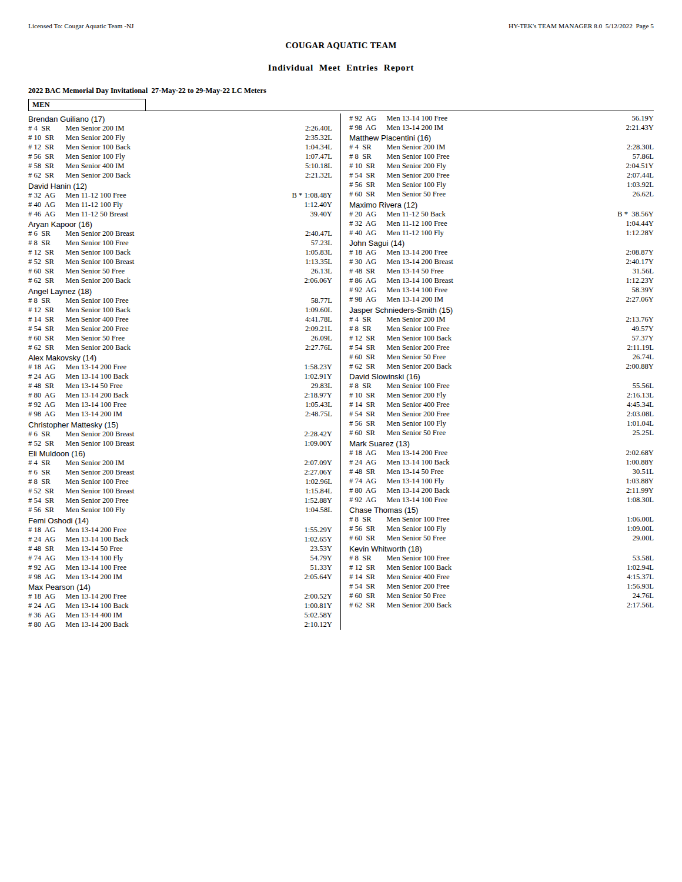Licensed To: Cougar Aquatic Team -NJ
HY-TEK's TEAM MANAGER 8.0 5/12/2022 Page 5
COUGAR AQUATIC TEAM
Individual Meet Entries Report
2022 BAC Memorial Day Invitational 27-May-22 to 29-May-22 LC Meters
MEN
| Brendan Guiliano (17) |
| # 4 SR | Men Senior 200 IM | 2:26.40L |
| # 10 SR | Men Senior 200 Fly | 2:35.32L |
| # 12 SR | Men Senior 100 Back | 1:04.34L |
| # 56 SR | Men Senior 100 Fly | 1:07.47L |
| # 58 SR | Men Senior 400 IM | 5:10.18L |
| # 62 SR | Men Senior 200 Back | 2:21.32L |
| David Hanin (12) |
| # 32 AG | Men 11-12 100 Free | B * 1:08.48Y |
| # 40 AG | Men 11-12 100 Fly | 1:12.40Y |
| # 46 AG | Men 11-12 50 Breast | 39.40Y |
| Aryan Kapoor (16) |
| # 6 SR | Men Senior 200 Breast | 2:40.47L |
| # 8 SR | Men Senior 100 Free | 57.23L |
| # 12 SR | Men Senior 100 Back | 1:05.83L |
| # 52 SR | Men Senior 100 Breast | 1:13.35L |
| # 60 SR | Men Senior 50 Free | 26.13L |
| # 62 SR | Men Senior 200 Back | 2:06.06Y |
| Angel Laynez (18) |
| # 8 SR | Men Senior 100 Free | 58.77L |
| # 12 SR | Men Senior 100 Back | 1:09.60L |
| # 14 SR | Men Senior 400 Free | 4:41.78L |
| # 54 SR | Men Senior 200 Free | 2:09.21L |
| # 60 SR | Men Senior 50 Free | 26.09L |
| # 62 SR | Men Senior 200 Back | 2:27.76L |
| Alex Makovsky (14) |
| # 18 AG | Men 13-14 200 Free | 1:58.23Y |
| # 24 AG | Men 13-14 100 Back | 1:02.91Y |
| # 48 SR | Men 13-14 50 Free | 29.83L |
| # 80 AG | Men 13-14 200 Back | 2:18.97Y |
| # 92 AG | Men 13-14 100 Free | 1:05.43L |
| # 98 AG | Men 13-14 200 IM | 2:48.75L |
| Christopher Mattesky (15) |
| # 6 SR | Men Senior 200 Breast | 2:28.42Y |
| # 52 SR | Men Senior 100 Breast | 1:09.00Y |
| Eli Muldoon (16) |
| # 4 SR | Men Senior 200 IM | 2:07.09Y |
| # 6 SR | Men Senior 200 Breast | 2:27.06Y |
| # 8 SR | Men Senior 100 Free | 1:02.96L |
| # 52 SR | Men Senior 100 Breast | 1:15.84L |
| # 54 SR | Men Senior 200 Free | 1:52.88Y |
| # 56 SR | Men Senior 100 Fly | 1:04.58L |
| Femi Oshodi (14) |
| # 18 AG | Men 13-14 200 Free | 1:55.29Y |
| # 24 AG | Men 13-14 100 Back | 1:02.65Y |
| # 48 SR | Men 13-14 50 Free | 23.53Y |
| # 74 AG | Men 13-14 100 Fly | 54.79Y |
| # 92 AG | Men 13-14 100 Free | 51.33Y |
| # 98 AG | Men 13-14 200 IM | 2:05.64Y |
| Max Pearson (14) |
| # 18 AG | Men 13-14 200 Free | 2:00.52Y |
| # 24 AG | Men 13-14 100 Back | 1:00.81Y |
| # 36 AG | Men 13-14 400 IM | 5:02.58Y |
| # 80 AG | Men 13-14 200 Back | 2:10.12Y |
| # 92 AG | Men 13-14 100 Free | 56.19Y |
| # 98 AG | Men 13-14 200 IM | 2:21.43Y |
| Matthew Piacentini (16) |
| # 4 SR | Men Senior 200 IM | 2:28.30L |
| # 8 SR | Men Senior 100 Free | 57.86L |
| # 10 SR | Men Senior 200 Fly | 2:04.51Y |
| # 54 SR | Men Senior 200 Free | 2:07.44L |
| # 56 SR | Men Senior 100 Fly | 1:03.92L |
| # 60 SR | Men Senior 50 Free | 26.62L |
| Maximo Rivera (12) |
| # 20 AG | Men 11-12 50 Back | B * 38.56Y |
| # 32 AG | Men 11-12 100 Free | 1:04.44Y |
| # 40 AG | Men 11-12 100 Fly | 1:12.28Y |
| John Sagui (14) |
| # 18 AG | Men 13-14 200 Free | 2:08.87Y |
| # 30 AG | Men 13-14 200 Breast | 2:40.17Y |
| # 48 SR | Men 13-14 50 Free | 31.56L |
| # 86 AG | Men 13-14 100 Breast | 1:12.23Y |
| # 92 AG | Men 13-14 100 Free | 58.39Y |
| # 98 AG | Men 13-14 200 IM | 2:27.06Y |
| Jasper Schnieders-Smith (15) |
| # 4 SR | Men Senior 200 IM | 2:13.76Y |
| # 8 SR | Men Senior 100 Free | 49.57Y |
| # 12 SR | Men Senior 100 Back | 57.37Y |
| # 54 SR | Men Senior 200 Free | 2:11.19L |
| # 60 SR | Men Senior 50 Free | 26.74L |
| # 62 SR | Men Senior 200 Back | 2:00.88Y |
| David Slowinski (16) |
| # 8 SR | Men Senior 100 Free | 55.56L |
| # 10 SR | Men Senior 200 Fly | 2:16.13L |
| # 14 SR | Men Senior 400 Free | 4:45.34L |
| # 54 SR | Men Senior 200 Free | 2:03.08L |
| # 56 SR | Men Senior 100 Fly | 1:01.04L |
| # 60 SR | Men Senior 50 Free | 25.25L |
| Mark Suarez (13) |
| # 18 AG | Men 13-14 200 Free | 2:02.68Y |
| # 24 AG | Men 13-14 100 Back | 1:00.88Y |
| # 48 SR | Men 13-14 50 Free | 30.51L |
| # 74 AG | Men 13-14 100 Fly | 1:03.88Y |
| # 80 AG | Men 13-14 200 Back | 2:11.99Y |
| # 92 AG | Men 13-14 100 Free | 1:08.30L |
| Chase Thomas (15) |
| # 8 SR | Men Senior 100 Free | 1:06.00L |
| # 56 SR | Men Senior 100 Fly | 1:09.00L |
| # 60 SR | Men Senior 50 Free | 29.00L |
| Kevin Whitworth (18) |
| # 8 SR | Men Senior 100 Free | 53.58L |
| # 12 SR | Men Senior 100 Back | 1:02.94L |
| # 14 SR | Men Senior 400 Free | 4:15.37L |
| # 54 SR | Men Senior 200 Free | 1:56.93L |
| # 60 SR | Men Senior 50 Free | 24.76L |
| # 62 SR | Men Senior 200 Back | 2:17.56L |